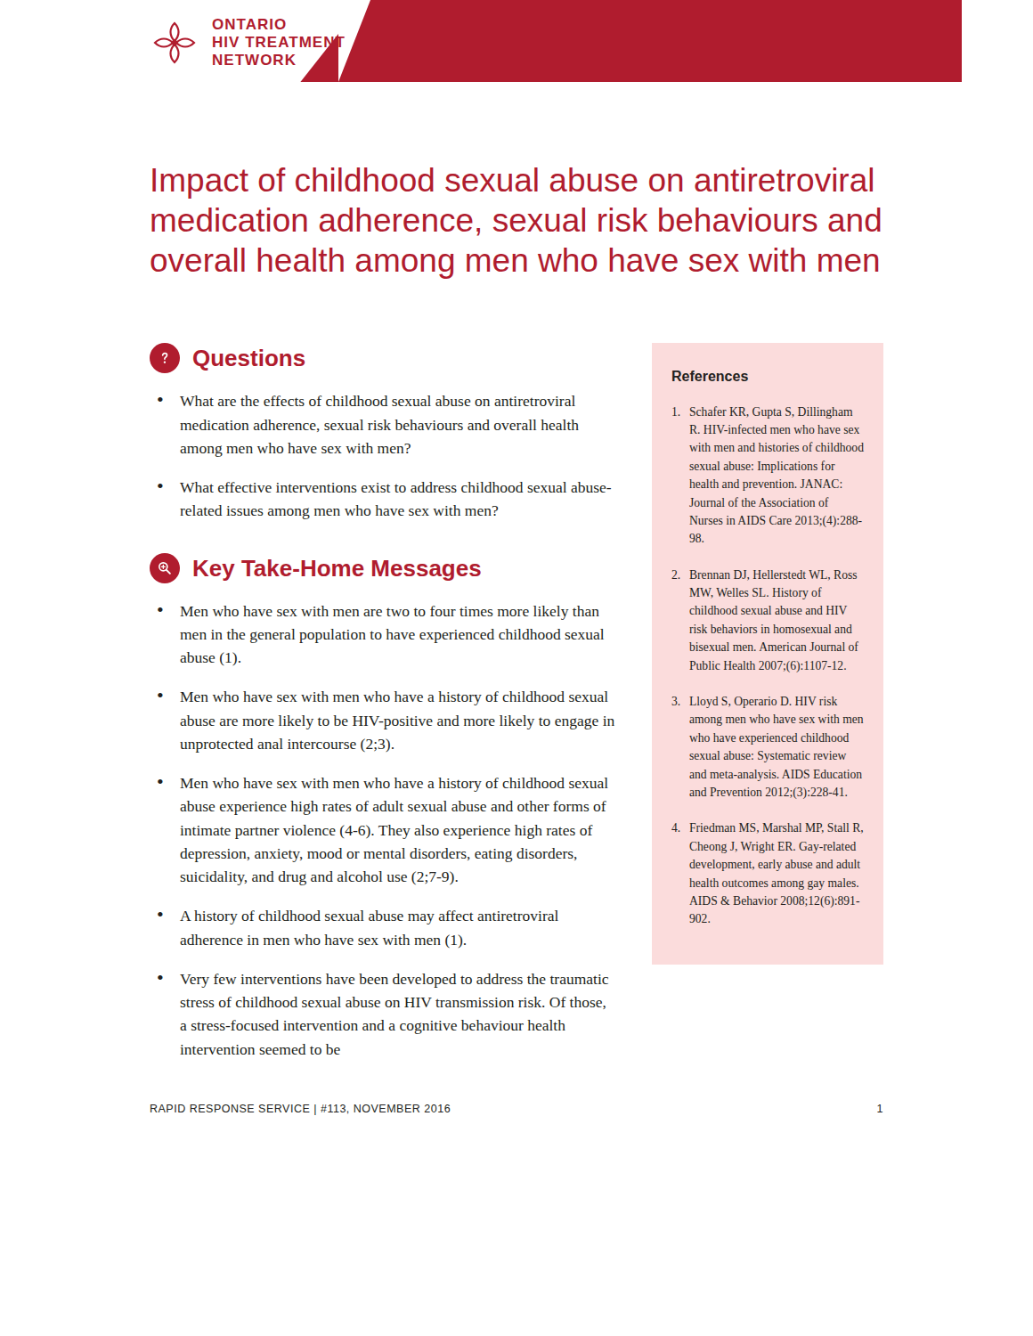Ontario
HIV Treatment
Network
Impact of childhood sexual abuse on antiretroviral medication adherence, sexual risk behaviours and overall health among men who have sex with men
Questions
What are the effects of childhood sexual abuse on antiretroviral medication adherence, sexual risk behaviours and overall health among men who have sex with men?
What effective interventions exist to address childhood sexual abuse-related issues among men who have sex with men?
Key Take-Home Messages
Men who have sex with men are two to four times more likely than men in the general population to have experienced childhood sexual abuse (1).
Men who have sex with men who have a history of childhood sexual abuse are more likely to be HIV-positive and more likely to engage in unprotected anal intercourse (2;3).
Men who have sex with men who have a history of childhood sexual abuse experience high rates of adult sexual abuse and other forms of intimate partner violence (4-6). They also experience high rates of depression, anxiety, mood or mental disorders, eating disorders, suicidality, and drug and alcohol use (2;7-9).
A history of childhood sexual abuse may affect antiretroviral adherence in men who have sex with men (1).
Very few interventions have been developed to address the traumatic stress of childhood sexual abuse on HIV transmission risk. Of those, a stress-focused intervention and a cognitive behaviour health intervention seemed to be
References
Schafer KR, Gupta S, Dillingham R. HIV-infected men who have sex with men and histories of childhood sexual abuse: Implications for health and prevention. JANAC: Journal of the Association of Nurses in AIDS Care 2013;(4):288-98.
Brennan DJ, Hellerstedt WL, Ross MW, Welles SL. History of childhood sexual abuse and HIV risk behaviors in homosexual and bisexual men. American Journal of Public Health 2007;(6):1107-12.
Lloyd S, Operario D. HIV risk among men who have sex with men who have experienced childhood sexual abuse: Systematic review and meta-analysis. AIDS Education and Prevention 2012;(3):228-41.
Friedman MS, Marshal MP, Stall R, Cheong J, Wright ER. Gay-related development, early abuse and adult health outcomes among gay males. AIDS & Behavior 2008;12(6):891-902.
RAPID RESPONSE SERVICE | #113, NOVEMBER 2016
1